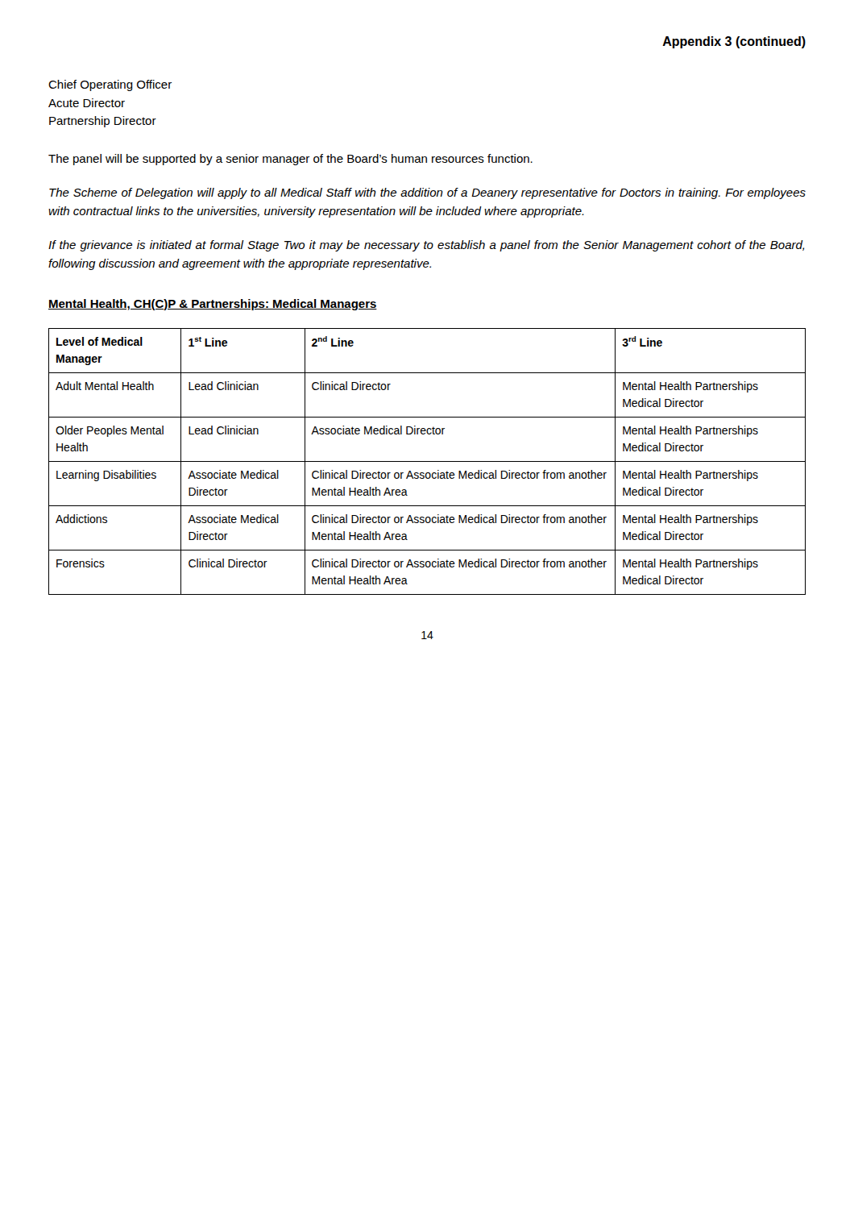Appendix 3 (continued)
Chief Operating Officer
Acute Director
Partnership Director
The panel will be supported by a senior manager of the Board’s human resources function.
The Scheme of Delegation will apply to all Medical Staff with the addition of a Deanery representative for Doctors in training. For employees with contractual links to the universities, university representation will be included where appropriate.
If the grievance is initiated at formal Stage Two it may be necessary to establish a panel from the Senior Management cohort of the Board, following discussion and agreement with the appropriate representative.
Mental Health, CH(C)P & Partnerships: Medical Managers
| Level of Medical Manager | 1 st Line | 2 nd Line | 3 rd Line |
| --- | --- | --- | --- |
| Adult Mental Health | Lead Clinician | Clinical Director | Mental Health Partnerships Medical Director |
| Older Peoples Mental Health | Lead Clinician | Associate Medical Director | Mental Health Partnerships Medical Director |
| Learning Disabilities | Associate Medical Director | Clinical Director or Associate Medical Director from another Mental Health Area | Mental Health Partnerships Medical Director |
| Addictions | Associate Medical Director | Clinical Director or Associate Medical Director from another Mental Health Area | Mental Health Partnerships Medical Director |
| Forensics | Clinical Director | Clinical Director or Associate Medical Director from another Mental Health Area | Mental Health Partnerships Medical Director |
14